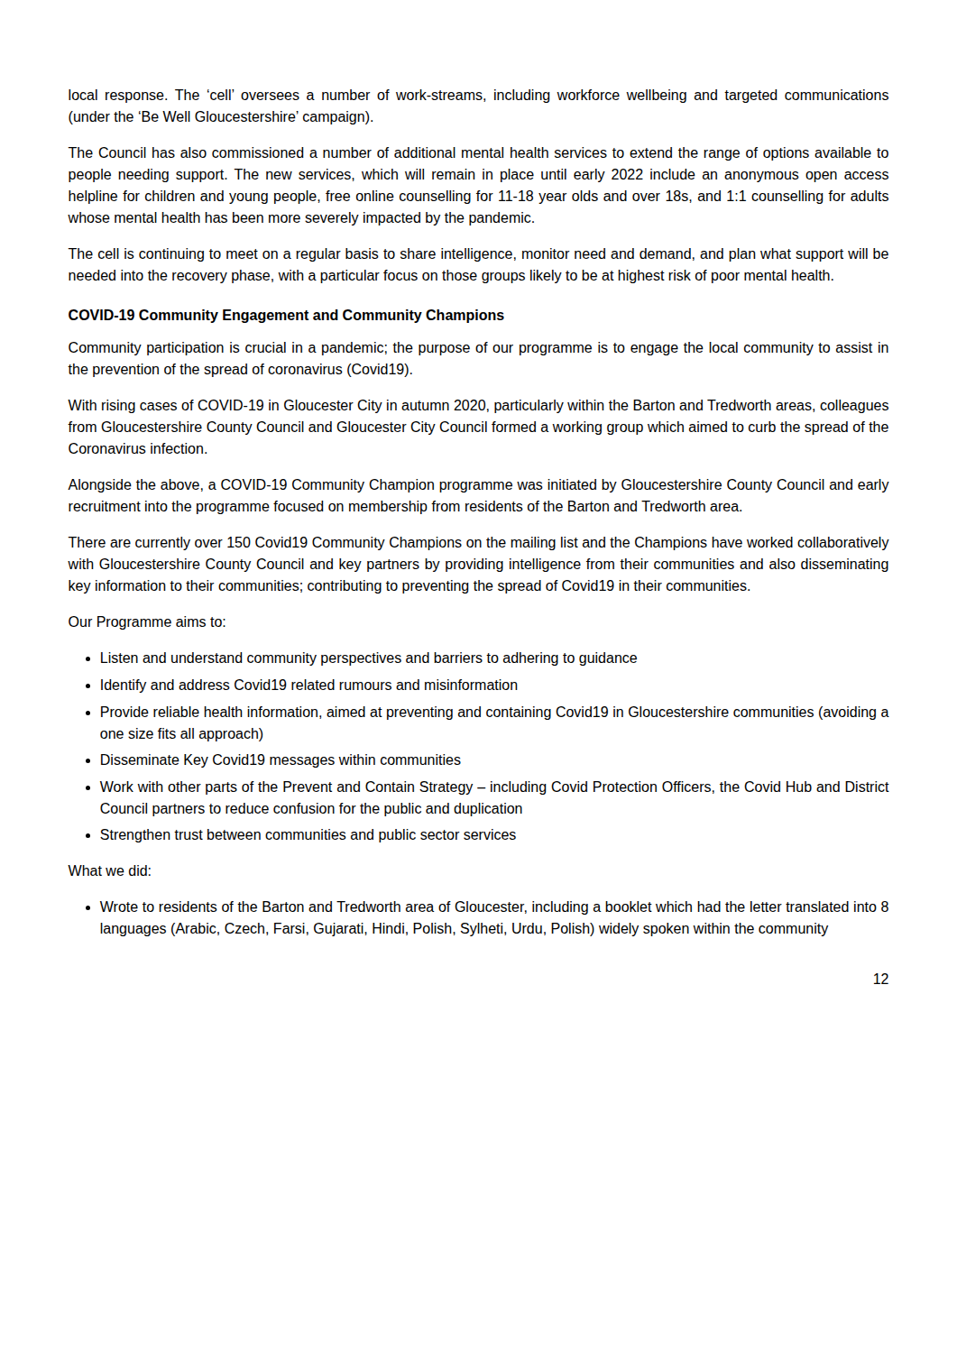local response. The ‘cell’ oversees a number of work-streams, including workforce wellbeing and targeted communications (under the ‘Be Well Gloucestershire’ campaign).
The Council has also commissioned a number of additional mental health services to extend the range of options available to people needing support. The new services, which will remain in place until early 2022 include an anonymous open access helpline for children and young people, free online counselling for 11-18 year olds and over 18s, and 1:1 counselling for adults whose mental health has been more severely impacted by the pandemic.
The cell is continuing to meet on a regular basis to share intelligence, monitor need and demand, and plan what support will be needed into the recovery phase, with a particular focus on those groups likely to be at highest risk of poor mental health.
COVID-19 Community Engagement and Community Champions
Community participation is crucial in a pandemic; the purpose of our programme is to engage the local community to assist in the prevention of the spread of coronavirus (Covid19).
With rising cases of COVID-19 in Gloucester City in autumn 2020, particularly within the Barton and Tredworth areas, colleagues from Gloucestershire County Council and Gloucester City Council formed a working group which aimed to curb the spread of the Coronavirus infection.
Alongside the above, a COVID-19 Community Champion programme was initiated by Gloucestershire County Council and early recruitment into the programme focused on membership from residents of the Barton and Tredworth area.
There are currently over 150 Covid19 Community Champions on the mailing list and the Champions have worked collaboratively with Gloucestershire County Council and key partners by providing intelligence from their communities and also disseminating key information to their communities; contributing to preventing the spread of Covid19 in their communities.
Our Programme aims to:
Listen and understand community perspectives and barriers to adhering to guidance
Identify and address Covid19 related rumours and misinformation
Provide reliable health information, aimed at preventing and containing Covid19 in Gloucestershire communities (avoiding a one size fits all approach)
Disseminate Key Covid19 messages within communities
Work with other parts of the Prevent and Contain Strategy – including Covid Protection Officers, the Covid Hub and District Council partners to reduce confusion for the public and duplication
Strengthen trust between communities and public sector services
What we did:
Wrote to residents of the Barton and Tredworth area of Gloucester, including a booklet which had the letter translated into 8 languages (Arabic, Czech, Farsi, Gujarati, Hindi, Polish, Sylheti, Urdu, Polish) widely spoken within the community
12